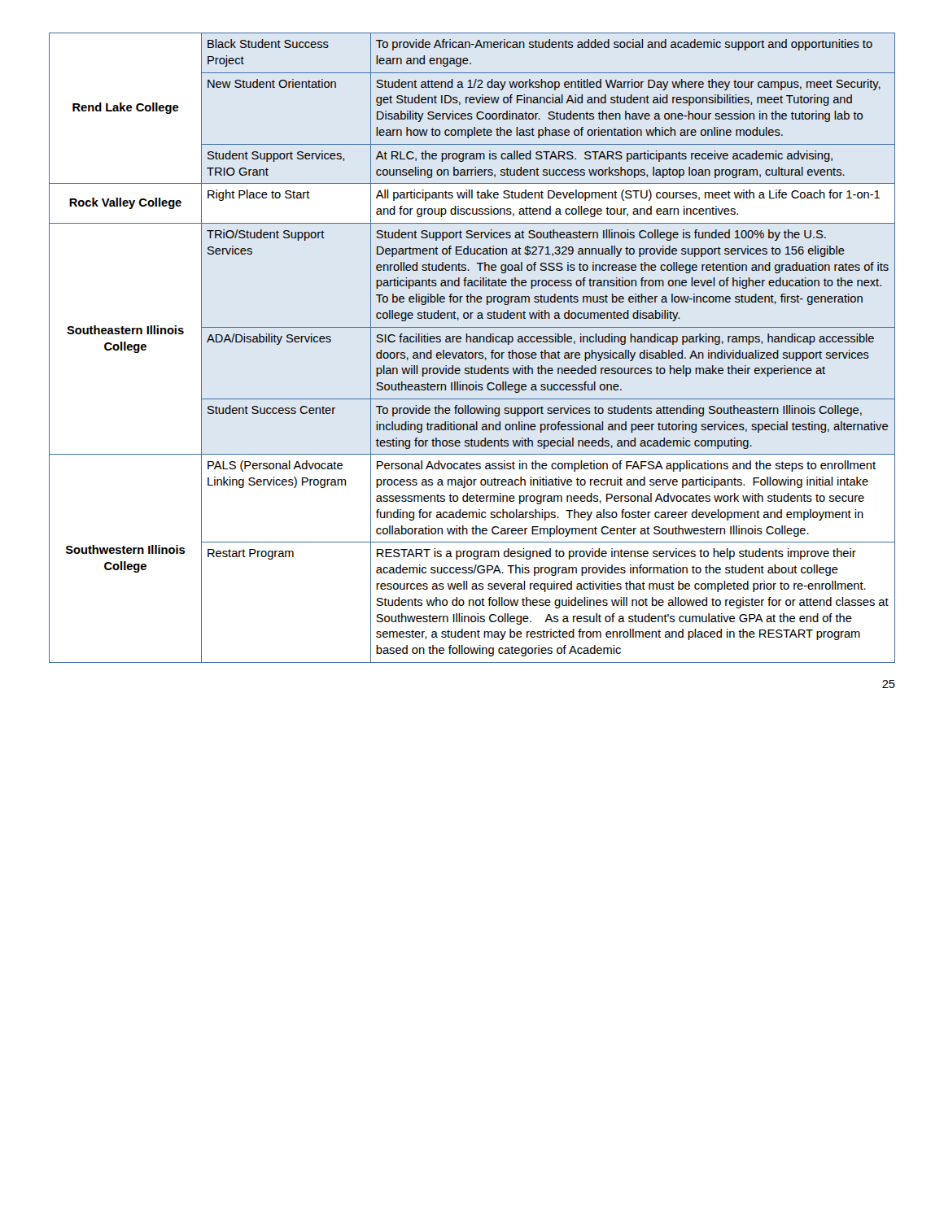| Rend Lake College | Black Student Success Project | To provide African-American students added social and academic support and opportunities to learn and engage. |
| New Student Orientation | Student attend a 1/2 day workshop entitled Warrior Day where they tour campus, meet Security, get Student IDs, review of Financial Aid and student aid responsibilities, meet Tutoring and Disability Services Coordinator. Students then have a one-hour session in the tutoring lab to learn how to complete the last phase of orientation which are online modules. |
| Student Support Services, TRIO Grant | At RLC, the program is called STARS. STARS participants receive academic advising, counseling on barriers, student success workshops, laptop loan program, cultural events. |
| Rock Valley College | Right Place to Start | All participants will take Student Development (STU) courses, meet with a Life Coach for 1-on-1 and for group discussions, attend a college tour, and earn incentives. |
| Southeastern Illinois College | TRiO/Student Support Services | Student Support Services at Southeastern Illinois College is funded 100% by the U.S. Department of Education at $271,329 annually to provide support services to 156 eligible enrolled students. The goal of SSS is to increase the college retention and graduation rates of its participants and facilitate the process of transition from one level of higher education to the next. To be eligible for the program students must be either a low-income student, first- generation college student, or a student with a documented disability. |
| ADA/Disability Services | SIC facilities are handicap accessible, including handicap parking, ramps, handicap accessible doors, and elevators, for those that are physically disabled. An individualized support services plan will provide students with the needed resources to help make their experience at Southeastern Illinois College a successful one. |
| Student Success Center | To provide the following support services to students attending Southeastern Illinois College, including traditional and online professional and peer tutoring services, special testing, alternative testing for those students with special needs, and academic computing. |
| Southwestern Illinois College | PALS (Personal Advocate Linking Services) Program | Personal Advocates assist in the completion of FAFSA applications and the steps to enrollment process as a major outreach initiative to recruit and serve participants. Following initial intake assessments to determine program needs, Personal Advocates work with students to secure funding for academic scholarships. They also foster career development and employment in collaboration with the Career Employment Center at Southwestern Illinois College. |
| Restart Program | RESTART is a program designed to provide intense services to help students improve their academic success/GPA. This program provides information to the student about college resources as well as several required activities that must be completed prior to re-enrollment. Students who do not follow these guidelines will not be allowed to register for or attend classes at Southwestern Illinois College. As a result of a student's cumulative GPA at the end of the semester, a student may be restricted from enrollment and placed in the RESTART program based on the following categories of Academic |
25